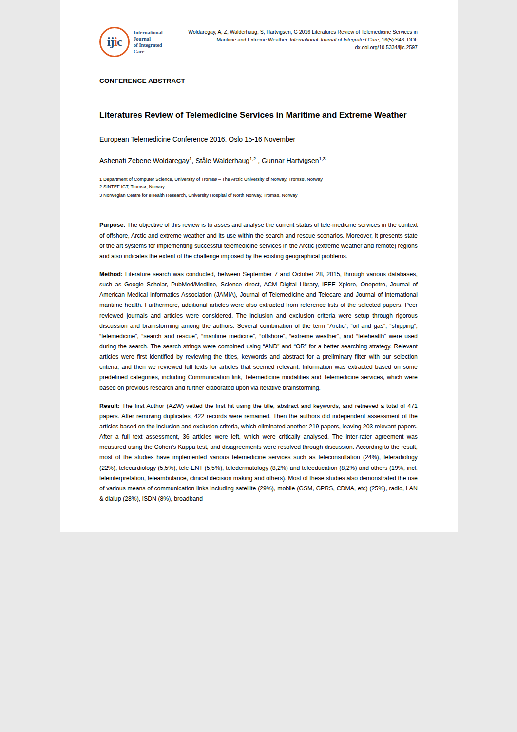ijic
International Journal
of Integrated Care
Woldaregay, A, Z, Walderhaug, S, Hartvigsen, G 2016 Literatures Review of Telemedicine Services in Maritime and Extreme Weather. International Journal of Integrated Care, 16(5):S46. DOI: dx.doi.org/10.5334/ijic.2597
CONFERENCE ABSTRACT
Literatures Review of Telemedicine Services in Maritime and Extreme Weather
European Telemedicine Conference 2016, Oslo 15-16 November
Ashenafi Zebene Woldaregay1, Ståle Walderhaug1,2 , Gunnar Hartvigsen1,3
1 Department of Computer Science, University of Tromsø – The Arctic University of Norway, Tromsø, Norway
2 SINTEF ICT, Tromsø, Norway
3 Norwegian Centre for eHealth Research, University Hospital of North Norway, Tromsø, Norway
Purpose: The objective of this review is to asses and analyse the current status of tele-medicine services in the context of offshore, Arctic and extreme weather and its use within the search and rescue scenarios. Moreover, it presents state of the art systems for implementing successful telemedicine services in the Arctic (extreme weather and remote) regions and also indicates the extent of the challenge imposed by the existing geographical problems.
Method: Literature search was conducted, between September 7 and October 28, 2015, through various databases, such as Google Scholar, PubMed/Medline, Science direct, ACM Digital Library, IEEE Xplore, Onepetro, Journal of American Medical Informatics Association (JAMIA), Journal of Telemedicine and Telecare and Journal of international maritime health. Furthermore, additional articles were also extracted from reference lists of the selected papers. Peer reviewed journals and articles were considered. The inclusion and exclusion criteria were setup through rigorous discussion and brainstorming among the authors. Several combination of the term “Arctic”, “oil and gas”, “shipping”, “telemedicine”, “search and rescue”, “maritime medicine”, “offshore”, “extreme weather”, and “telehealth” were used during the search. The search strings were combined using “AND” and “OR” for a better searching strategy. Relevant articles were first identified by reviewing the titles, keywords and abstract for a preliminary filter with our selection criteria, and then we reviewed full texts for articles that seemed relevant. Information was extracted based on some predefined categories, including Communication link, Telemedicine modalities and Telemedicine services, which were based on previous research and further elaborated upon via iterative brainstorming.
Result: The first Author (AZW) vetted the first hit using the title, abstract and keywords, and retrieved a total of 471 papers. After removing duplicates, 422 records were remained. Then the authors did independent assessment of the articles based on the inclusion and exclusion criteria, which eliminated another 219 papers, leaving 203 relevant papers. After a full text assessment, 36 articles were left, which were critically analysed. The inter-rater agreement was measured using the Cohen’s Kappa test, and disagreements were resolved through discussion. According to the result, most of the studies have implemented various telemedicine services such as teleconsultation (24%), teleradiology (22%), telecardiology (5,5%), tele-ENT (5,5%), teledermatology (8,2%) and teleeducation (8,2%) and others (19%, incl. teleinterpretation, teleambulance, clinical decision making and others). Most of these studies also demonstrated the use of various means of communication links including satellite (29%), mobile (GSM, GPRS, CDMA, etc) (25%), radio, LAN & dialup (28%), ISDN (8%), broadband